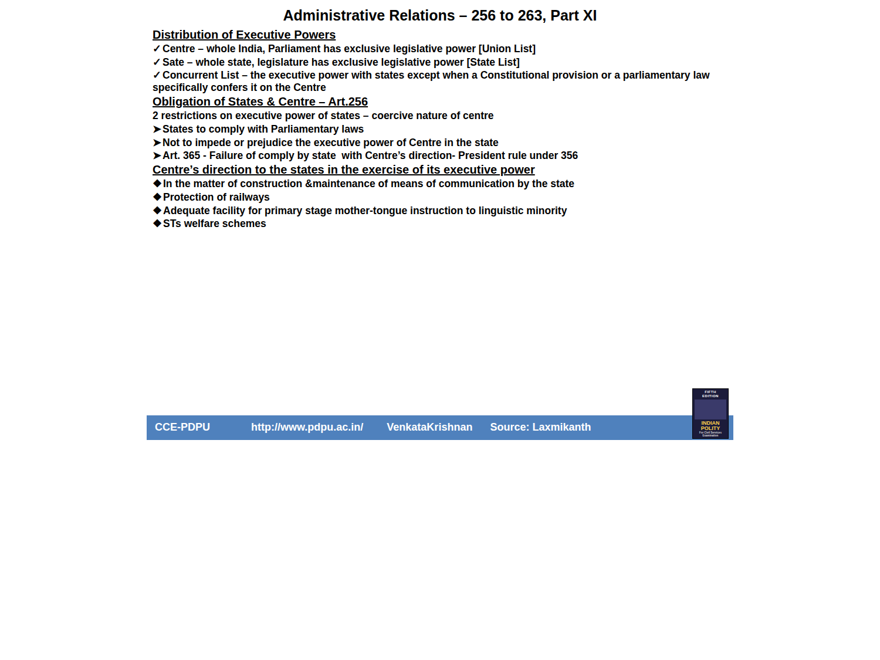Administrative Relations – 256 to 263, Part XI
Distribution of Executive Powers
Centre – whole India, Parliament has exclusive legislative power [Union List]
Sate – whole state, legislature has exclusive legislative power [State List]
Concurrent List – the executive power with states except when a Constitutional provision or a parliamentary law specifically confers it on the Centre
Obligation of States & Centre – Art.256
2 restrictions on executive power of states – coercive nature of centre
States to comply with Parliamentary laws
Not to impede or prejudice the executive power of Centre in the state
Art. 365 - Failure of comply by state with Centre’s direction- President rule under 356
Centre’s direction to the states in the exercise of its executive power
In the matter of construction &maintenance of means of communication by the state
Protection of railways
Adequate facility for primary stage mother-tongue instruction to linguistic minority
STs welfare schemes
FIFTH
EDITION
INDIAN
POLITY
For Civil Services Examination
M Laxmikanth
CCE-PDPU http://www.pdpu.ac.in/ VenkataKrishnan Source: Laxmikanth